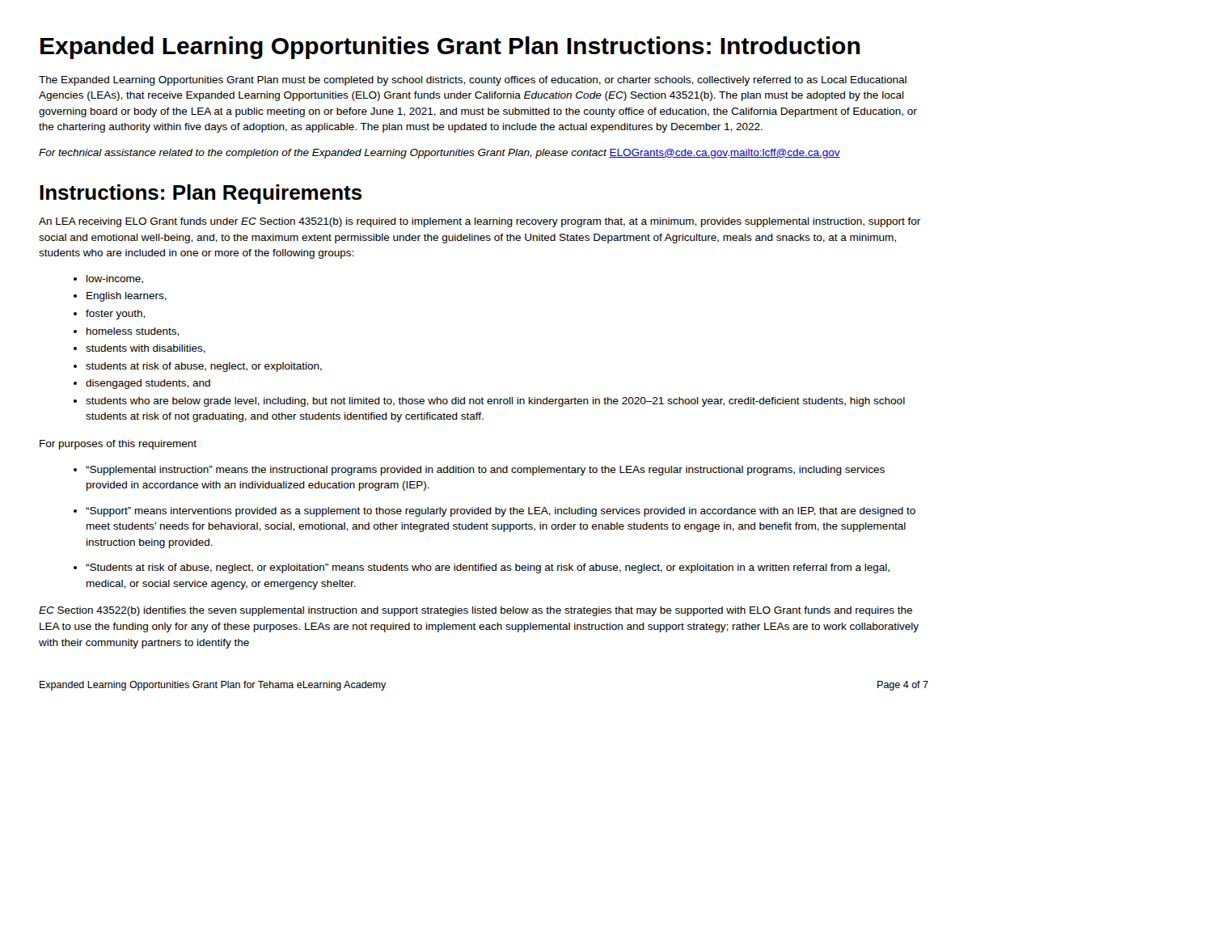Expanded Learning Opportunities Grant Plan Instructions: Introduction
The Expanded Learning Opportunities Grant Plan must be completed by school districts, county offices of education, or charter schools, collectively referred to as Local Educational Agencies (LEAs), that receive Expanded Learning Opportunities (ELO) Grant funds under California Education Code (EC) Section 43521(b). The plan must be adopted by the local governing board or body of the LEA at a public meeting on or before June 1, 2021, and must be submitted to the county office of education, the California Department of Education, or the chartering authority within five days of adoption, as applicable. The plan must be updated to include the actual expenditures by December 1, 2022.
For technical assistance related to the completion of the Expanded Learning Opportunities Grant Plan, please contact ELOGrants@cde.ca.gov.mailto:lcff@cde.ca.gov
Instructions: Plan Requirements
An LEA receiving ELO Grant funds under EC Section 43521(b) is required to implement a learning recovery program that, at a minimum, provides supplemental instruction, support for social and emotional well-being, and, to the maximum extent permissible under the guidelines of the United States Department of Agriculture, meals and snacks to, at a minimum, students who are included in one or more of the following groups:
low-income,
English learners,
foster youth,
homeless students,
students with disabilities,
students at risk of abuse, neglect, or exploitation,
disengaged students, and
students who are below grade level, including, but not limited to, those who did not enroll in kindergarten in the 2020–21 school year, credit-deficient students, high school students at risk of not graduating, and other students identified by certificated staff.
For purposes of this requirement
“Supplemental instruction” means the instructional programs provided in addition to and complementary to the LEAs regular instructional programs, including services provided in accordance with an individualized education program (IEP).
“Support” means interventions provided as a supplement to those regularly provided by the LEA, including services provided in accordance with an IEP, that are designed to meet students’ needs for behavioral, social, emotional, and other integrated student supports, in order to enable students to engage in, and benefit from, the supplemental instruction being provided.
“Students at risk of abuse, neglect, or exploitation” means students who are identified as being at risk of abuse, neglect, or exploitation in a written referral from a legal, medical, or social service agency, or emergency shelter.
EC Section 43522(b) identifies the seven supplemental instruction and support strategies listed below as the strategies that may be supported with ELO Grant funds and requires the LEA to use the funding only for any of these purposes. LEAs are not required to implement each supplemental instruction and support strategy; rather LEAs are to work collaboratively with their community partners to identify the
Expanded Learning Opportunities Grant Plan for Tehama eLearning Academy Page 4 of 7